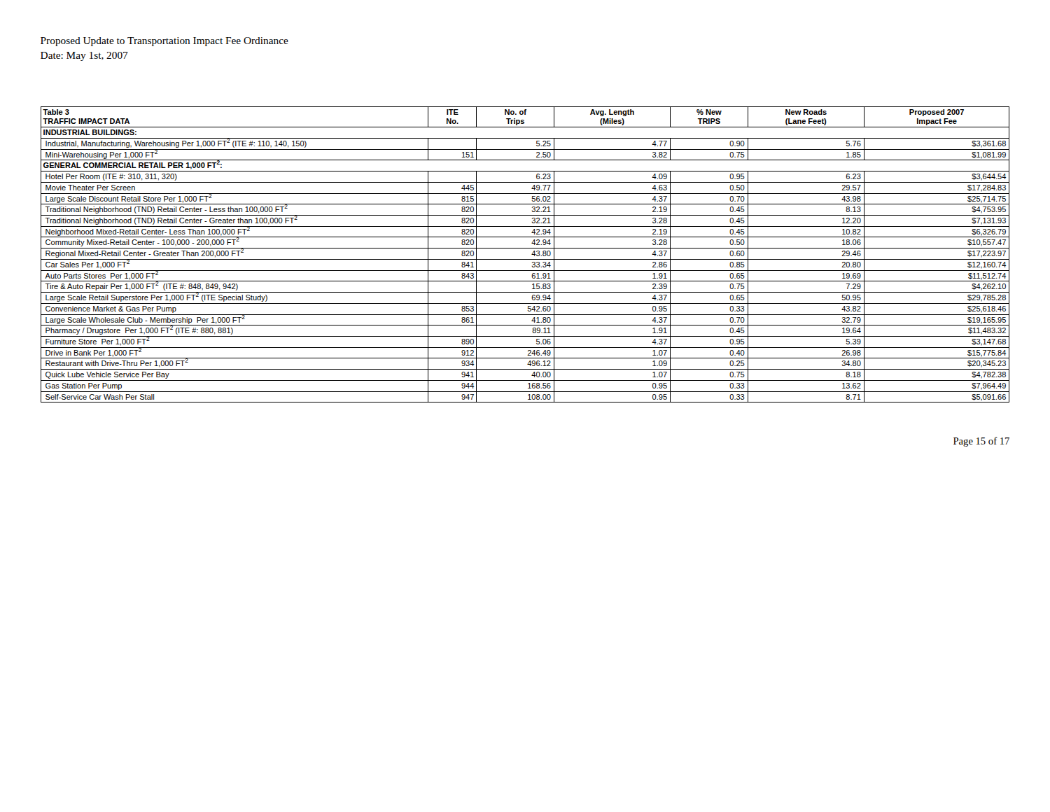Proposed Update to Transportation Impact Fee Ordinance
Date: May 1st, 2007
| Table 3 TRAFFIC IMPACT DATA | ITE No. | No. of Trips | Avg. Length (Miles) | % New TRIPS | New Roads (Lane Feet) | Proposed 2007 Impact Fee |
| --- | --- | --- | --- | --- | --- | --- |
| INDUSTRIAL BUILDINGS: |
| Industrial, Manufacturing, Warehousing Per 1,000 FT 2 (ITE #: 110, 140, 150) | | 5.25 | 4.77 | 0.90 | 5.76 | $3,361.68 |
| Mini-Warehousing Per 1,000 FT 2 | 151 | 2.50 | 3.82 | 0.75 | 1.85 | $1,081.99 |
| GENERAL COMMERCIAL RETAIL PER 1,000 FT 2 : |
| Hotel Per Room (ITE #: 310, 311, 320) | | 6.23 | 4.09 | 0.95 | 6.23 | $3,644.54 |
| Movie Theater Per Screen | 445 | 49.77 | 4.63 | 0.50 | 29.57 | $17,284.83 |
| Large Scale Discount Retail Store Per 1,000 FT 2 | 815 | 56.02 | 4.37 | 0.70 | 43.98 | $25,714.75 |
| Traditional Neighborhood (TND) Retail Center - Less than 100,000 FT 2 | 820 | 32.21 | 2.19 | 0.45 | 8.13 | $4,753.95 |
| Traditional Neighborhood (TND) Retail Center - Greater than 100,000 FT 2 | 820 | 32.21 | 3.28 | 0.45 | 12.20 | $7,131.93 |
| Neighborhood Mixed-Retail Center- Less Than 100,000 FT 2 | 820 | 42.94 | 2.19 | 0.45 | 10.82 | $6,326.79 |
| Community Mixed-Retail Center - 100,000 - 200,000 FT 2 | 820 | 42.94 | 3.28 | 0.50 | 18.06 | $10,557.47 |
| Regional Mixed-Retail Center - Greater Than 200,000 FT 2 | 820 | 43.80 | 4.37 | 0.60 | 29.46 | $17,223.97 |
| Car Sales Per 1,000 FT 2 | 841 | 33.34 | 2.86 | 0.85 | 20.80 | $12,160.74 |
| Auto Parts Stores Per 1,000 FT 2 | 843 | 61.91 | 1.91 | 0.65 | 19.69 | $11,512.74 |
| Tire & Auto Repair Per 1,000 FT 2 (ITE #: 848, 849, 942) | | 15.83 | 2.39 | 0.75 | 7.29 | $4,262.10 |
| Large Scale Retail Superstore Per 1,000 FT 2 (ITE Special Study) | | 69.94 | 4.37 | 0.65 | 50.95 | $29,785.28 |
| Convenience Market & Gas Per Pump | 853 | 542.60 | 0.95 | 0.33 | 43.82 | $25,618.46 |
| Large Scale Wholesale Club - Membership Per 1,000 FT 2 | 861 | 41.80 | 4.37 | 0.70 | 32.79 | $19,165.95 |
| Pharmacy / Drugstore Per 1,000 FT 2 (ITE #: 880, 881) | | 89.11 | 1.91 | 0.45 | 19.64 | $11,483.32 |
| Furniture Store Per 1,000 FT 2 | 890 | 5.06 | 4.37 | 0.95 | 5.39 | $3,147.68 |
| Drive in Bank Per 1,000 FT 2 | 912 | 246.49 | 1.07 | 0.40 | 26.98 | $15,775.84 |
| Restaurant with Drive-Thru Per 1,000 FT 2 | 934 | 496.12 | 1.09 | 0.25 | 34.80 | $20,345.23 |
| Quick Lube Vehicle Service Per Bay | 941 | 40.00 | 1.07 | 0.75 | 8.18 | $4,782.38 |
| Gas Station Per Pump | 944 | 168.56 | 0.95 | 0.33 | 13.62 | $7,964.49 |
| Self-Service Car Wash Per Stall | 947 | 108.00 | 0.95 | 0.33 | 8.71 | $5,091.66 |
Page 15 of 17